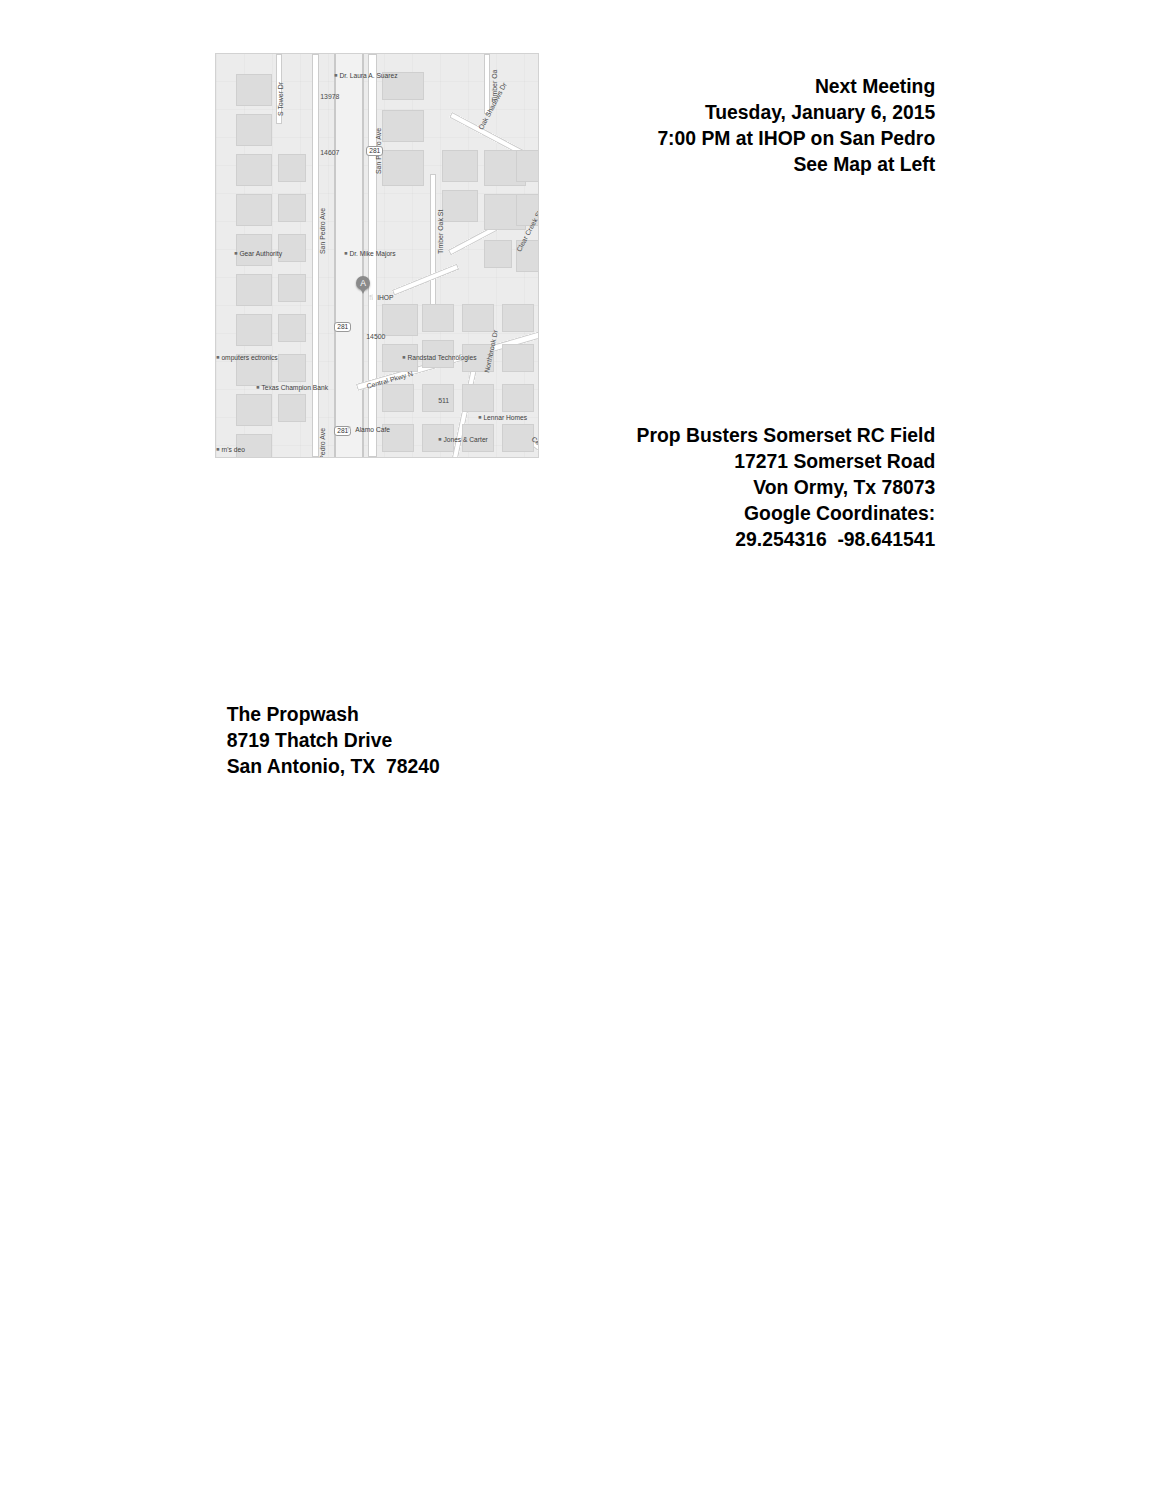S Tower Dr San Pedro Ave San Pedro Ave San Pedro Ave Timber Oak St Timber Oa Oak Shadows Dr Clear Creek St Central Pkwy N Northbrook Dr Central Pkw 14607 13978 14500 511 281 281 281 Dr. Laura A. Suarez Dr. Mike Majors Gear Authority omputers ectronics Texas Champion Bank rn's deo IHOP Alamo Cafe Randstad Technologies Lennar Homes Jones & Carter Bruce Baumann Real Estate Comfort Suites A
Next Meeting
Tuesday, January 6, 2015
7:00 PM at IHOP on San Pedro
See Map at Left
Prop Busters Somerset RC Field
17271 Somerset Road
Von Ormy, Tx 78073
Google Coordinates:
29.254316 -98.641541
The Propwash
8719 Thatch Drive
San Antonio, TX 78240